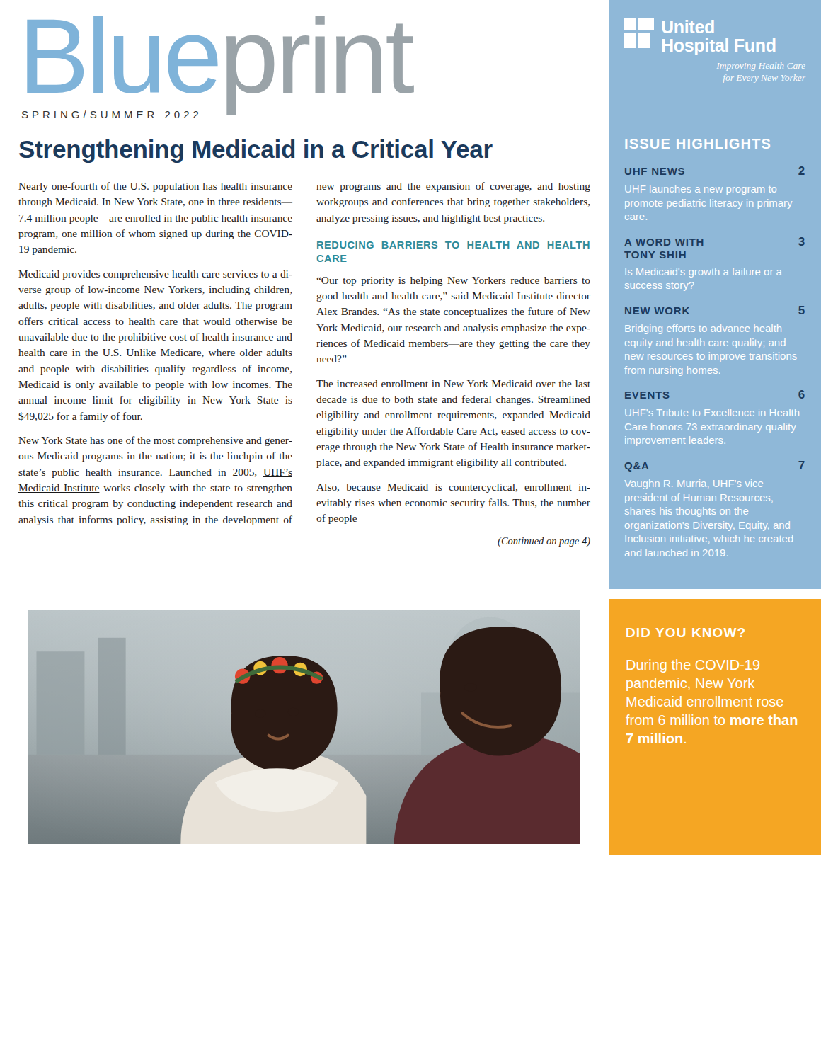Blue print
SPRING/SUMMER 2022
United
Hospital Fund
Improving Health Care
for Every New Yorker
Strengthening Medicaid in a Critical Year
Nearly one-fourth of the U.S. population has health insurance through Medicaid. In New York State, one in three residents—7.4 million people—are enrolled in the public health insurance program, one million of whom signed up during the COVID-19 pandemic.
Medicaid provides comprehensive health care services to a diverse group of low-income New Yorkers, including children, adults, people with disabilities, and older adults. The program offers critical access to health care that would otherwise be unavailable due to the prohibitive cost of health insurance and health care in the U.S. Unlike Medicare, where older adults and people with disabilities qualify regardless of income, Medicaid is only available to people with low incomes. The annual income limit for eligibility in New York State is $49,025 for a family of four.
New York State has one of the most comprehensive and generous Medicaid programs in the nation; it is the linchpin of the state’s public health insurance. Launched in 2005, UHF’s Medicaid Institute works closely with the state to strengthen this critical program by conducting independent research and analysis that informs policy, assisting in the development of new programs and the expansion of coverage, and hosting workgroups and conferences that bring together stakeholders, analyze pressing issues, and highlight best practices.
Reducing Barriers to Health and Health Care
“Our top priority is helping New Yorkers reduce barriers to good health and health care,” said Medicaid Institute director Alex Brandes. “As the state conceptualizes the future of New York Medicaid, our research and analysis emphasize the experiences of Medicaid members—are they getting the care they need?”
The increased enrollment in New York Medicaid over the last decade is due to both state and federal changes. Streamlined eligibility and enrollment requirements, expanded Medicaid eligibility under the Affordable Care Act, eased access to coverage through the New York State of Health insurance marketplace, and expanded immigrant eligibility all contributed.
Also, because Medicaid is countercyclical, enrollment inevitably rises when economic security falls. Thus, the number of people
(Continued on page 4)
ISSUE HIGHLIGHTS
UHF NEWS 2
UHF launches a new program to promote pediatric literacy in primary care.
A WORD WITH
TONY SHIH 3
Is Medicaid's growth a failure or a success story?
NEW WORK 5
Bridging efforts to advance health equity and health care quality; and new resources to improve transitions from nursing homes.
EVENTS 6
UHF's Tribute to Excellence in Health Care honors 73 extraordinary quality improvement leaders.
Q&A 7
Vaughn R. Murria, UHF's vice president of Human Resources, shares his thoughts on the organization's Diversity, Equity, and Inclusion initiative, which he created and launched in 2019.
DID YOU KNOW?
During the COVID-19 pandemic, New York Medicaid enrollment rose from 6 million to more than 7 million.